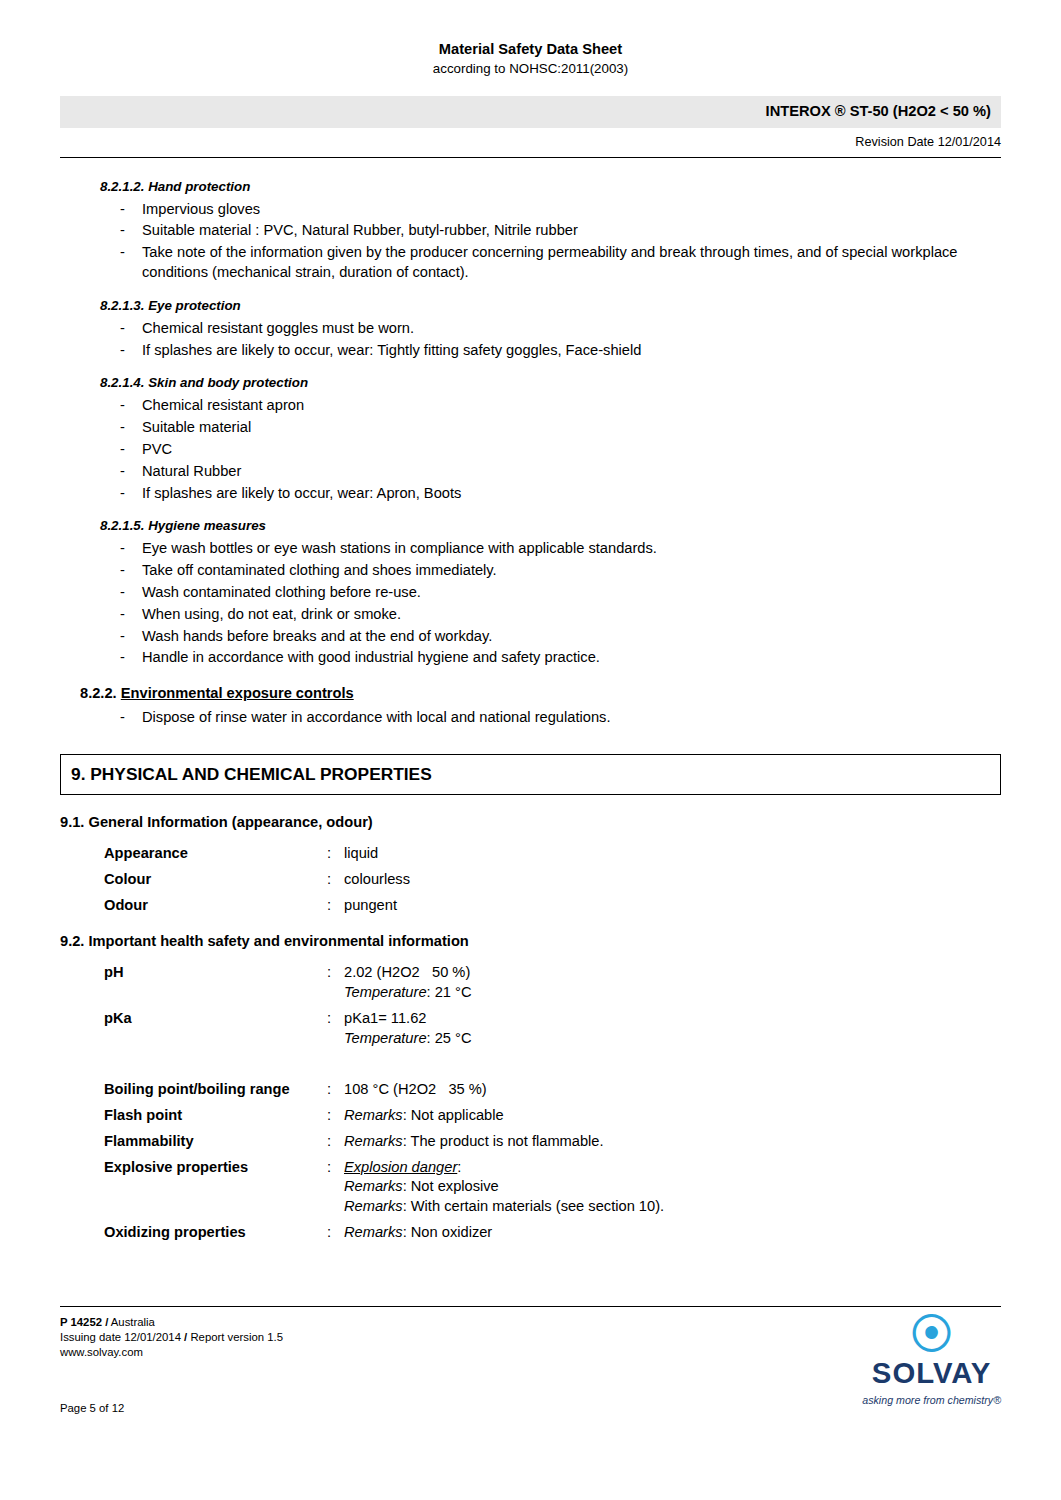Material Safety Data Sheet
according to NOHSC:2011(2003)
INTEROX ® ST-50 (H2O2 < 50 %)
Revision Date 12/01/2014
8.2.1.2. Hand protection
Impervious gloves
Suitable material : PVC, Natural Rubber, butyl-rubber, Nitrile rubber
Take note of the information given by the producer concerning permeability and break through times, and of special workplace conditions (mechanical strain, duration of contact).
8.2.1.3. Eye protection
Chemical resistant goggles must be worn.
If splashes are likely to occur, wear: Tightly fitting safety goggles, Face-shield
8.2.1.4. Skin and body protection
Chemical resistant apron
Suitable material
PVC
Natural Rubber
If splashes are likely to occur, wear: Apron, Boots
8.2.1.5. Hygiene measures
Eye wash bottles or eye wash stations in compliance with applicable standards.
Take off contaminated clothing and shoes immediately.
Wash contaminated clothing before re-use.
When using, do not eat, drink or smoke.
Wash hands before breaks and at the end of workday.
Handle in accordance with good industrial hygiene and safety practice.
8.2.2. Environmental exposure controls
Dispose of rinse water in accordance with local and national regulations.
9. PHYSICAL AND CHEMICAL PROPERTIES
9.1. General Information (appearance, odour)
| Appearance | : | liquid |
| Colour | : | colourless |
| Odour | : | pungent |
9.2. Important health safety and environmental information
| pH | : | 2.02 (H2O2 50 %) Temperature : 21 °C |
| pKa | : | pKa1= 11.62 Temperature : 25 °C |
| Boiling point/boiling range | : | 108 °C (H2O2 35 %) |
| Flash point | : | Remarks : Not applicable |
| Flammability | : | Remarks : The product is not flammable. |
| Explosive properties | : | Explosion danger : Remarks : Not explosive Remarks : With certain materials (see section 10). |
| Oxidizing properties | : | Remarks : Non oxidizer |
P 14252 / Australia
Issuing date 12/01/2014 / Report version 1.5
www.solvay.com
Page 5 of 12
⦿
SOLVAY
asking more from chemistry®